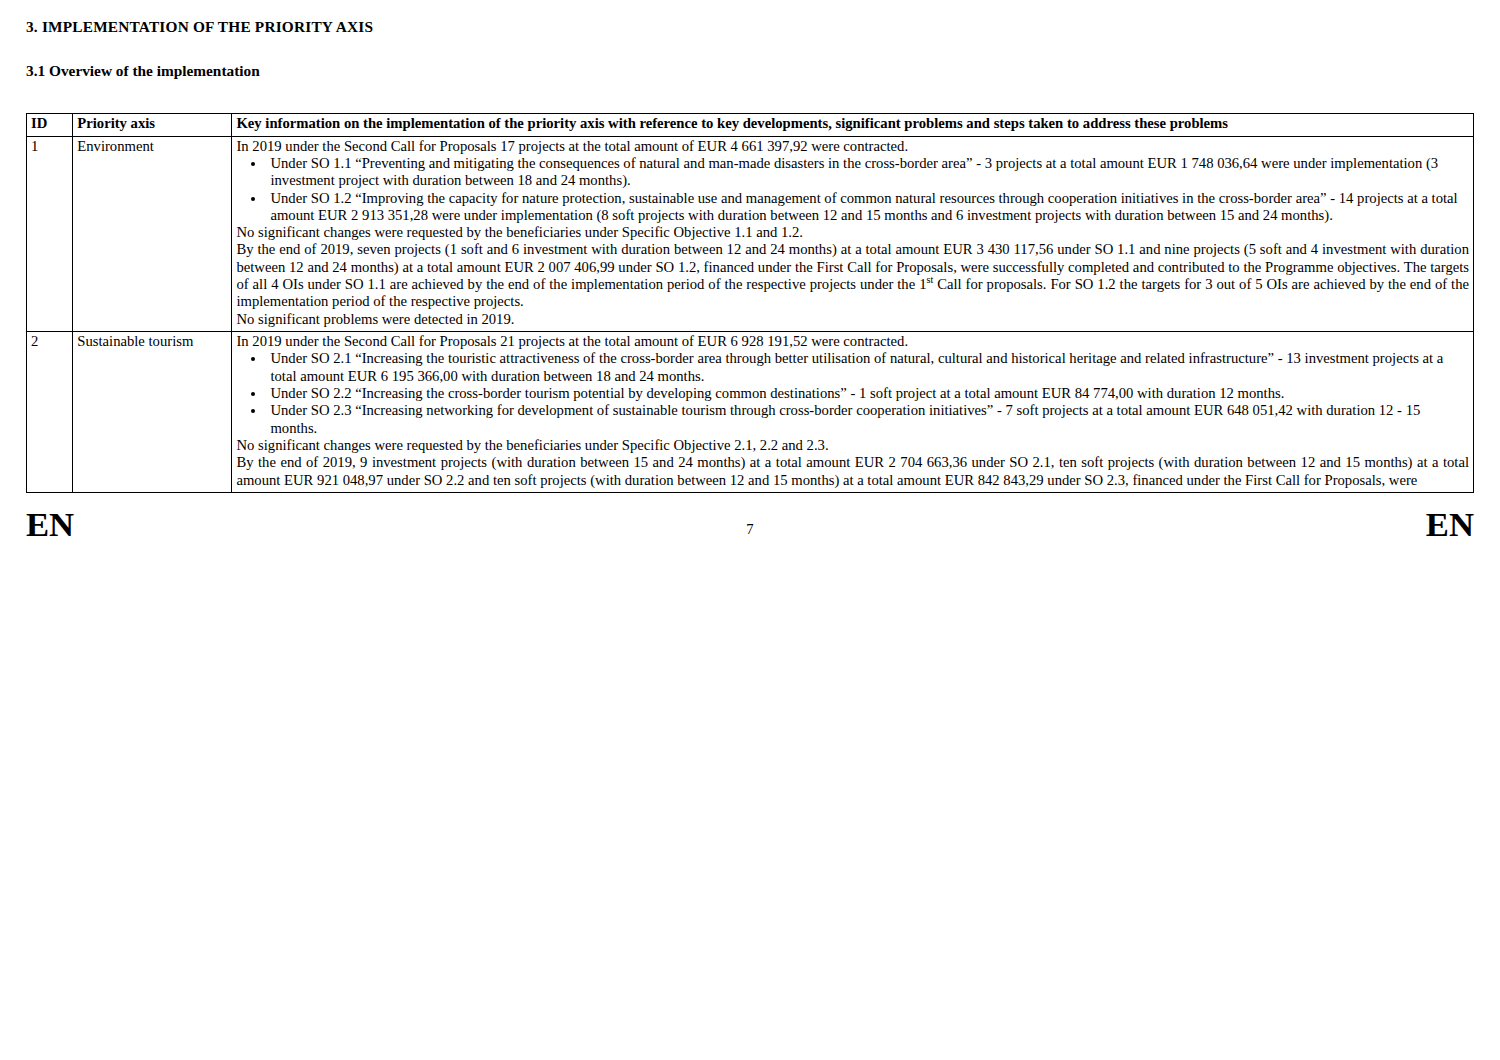3. IMPLEMENTATION OF THE PRIORITY AXIS
3.1 Overview of the implementation
| ID | Priority axis | Key information on the implementation of the priority axis with reference to key developments, significant problems and steps taken to address these problems |
| --- | --- | --- |
| 1 | Environment | In 2019 under the Second Call for Proposals 17 projects at the total amount of EUR 4 661 397,92 were contracted. Under SO 1.1 “Preventing and mitigating the consequences of natural and man-made disasters in the cross-border area” - 3 projects at a total amount EUR 1 748 036,64 were under implementation (3 investment project with duration between 18 and 24 months). Under SO 1.2 “Improving the capacity for nature protection, sustainable use and management of common natural resources through cooperation initiatives in the cross-border area” - 14 projects at a total amount EUR 2 913 351,28 were under implementation (8 soft projects with duration between 12 and 15 months and 6 investment projects with duration between 15 and 24 months). No significant changes were requested by the beneficiaries under Specific Objective 1.1 and 1.2. By the end of 2019, seven projects (1 soft and 6 investment with duration between 12 and 24 months) at a total amount EUR 3 430 117,56 under SO 1.1 and nine projects (5 soft and 4 investment with duration between 12 and 24 months) at a total amount EUR 2 007 406,99 under SO 1.2, financed under the First Call for Proposals, were successfully completed and contributed to the Programme objectives. The targets of all 4 OIs under SO 1.1 are achieved by the end of the implementation period of the respective projects under the 1 st Call for proposals. For SO 1.2 the targets for 3 out of 5 OIs are achieved by the end of the implementation period of the respective projects. No significant problems were detected in 2019. |
| 2 | Sustainable tourism | In 2019 under the Second Call for Proposals 21 projects at the total amount of EUR 6 928 191,52 were contracted. Under SO 2.1 “Increasing the touristic attractiveness of the cross-border area through better utilisation of natural, cultural and historical heritage and related infrastructure” - 13 investment projects at a total amount EUR 6 195 366,00 with duration between 18 and 24 months. Under SO 2.2 “Increasing the cross-border tourism potential by developing common destinations” - 1 soft project at a total amount EUR 84 774,00 with duration 12 months. Under SO 2.3 “Increasing networking for development of sustainable tourism through cross-border cooperation initiatives” - 7 soft projects at a total amount EUR 648 051,42 with duration 12 - 15 months. No significant changes were requested by the beneficiaries under Specific Objective 2.1, 2.2 and 2.3. By the end of 2019, 9 investment projects (with duration between 15 and 24 months) at a total amount EUR 2 704 663,36 under SO 2.1, ten soft projects (with duration between 12 and 15 months) at a total amount EUR 921 048,97 under SO 2.2 and ten soft projects (with duration between 12 and 15 months) at a total amount EUR 842 843,29 under SO 2.3, financed under the First Call for Proposals, were |
EN
7
EN